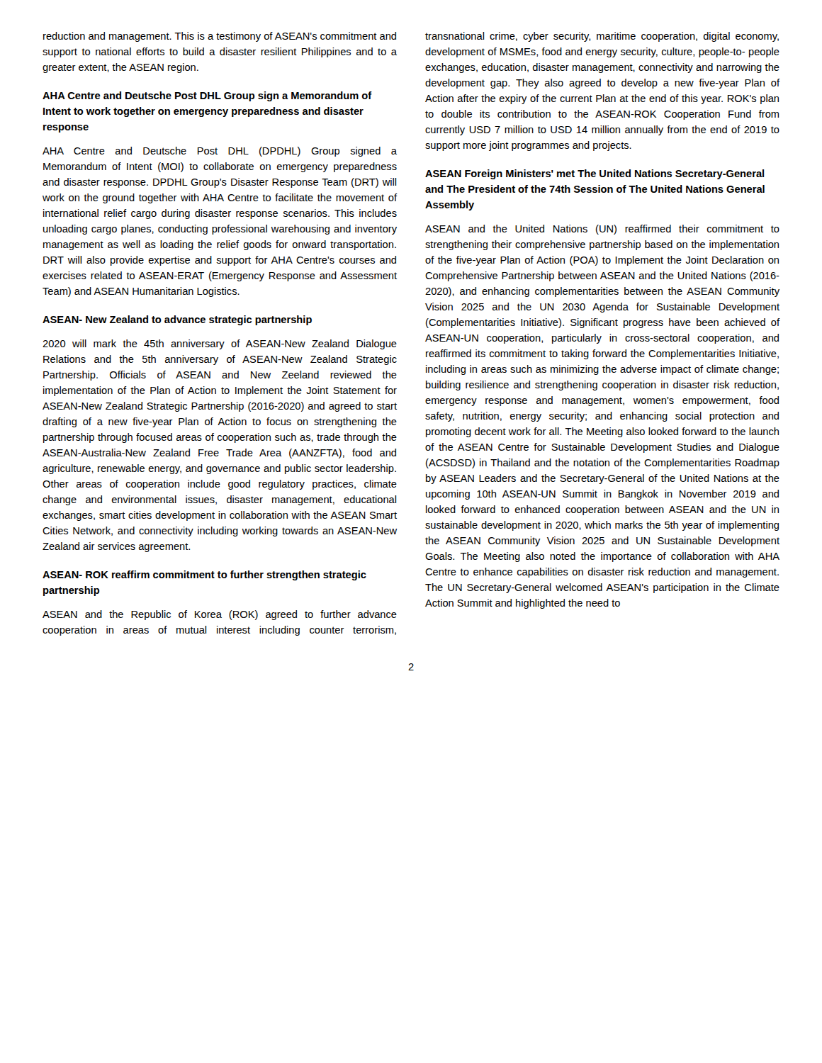reduction and management. This is a testimony of ASEAN's commitment and support to national efforts to build a disaster resilient Philippines and to a greater extent, the ASEAN region.
AHA Centre and Deutsche Post DHL Group sign a Memorandum of Intent to work together on emergency preparedness and disaster response
AHA Centre and Deutsche Post DHL (DPDHL) Group signed a Memorandum of Intent (MOI) to collaborate on emergency preparedness and disaster response. DPDHL Group's Disaster Response Team (DRT) will work on the ground together with AHA Centre to facilitate the movement of international relief cargo during disaster response scenarios. This includes unloading cargo planes, conducting professional warehousing and inventory management as well as loading the relief goods for onward transportation. DRT will also provide expertise and support for AHA Centre's courses and exercises related to ASEAN-ERAT (Emergency Response and Assessment Team) and ASEAN Humanitarian Logistics.
ASEAN- New Zealand to advance strategic partnership
2020 will mark the 45th anniversary of ASEAN-New Zealand Dialogue Relations and the 5th anniversary of ASEAN-New Zealand Strategic Partnership. Officials of ASEAN and New Zeeland reviewed the implementation of the Plan of Action to Implement the Joint Statement for ASEAN-New Zealand Strategic Partnership (2016-2020) and agreed to start drafting of a new five-year Plan of Action to focus on strengthening the partnership through focused areas of cooperation such as, trade through the ASEAN-Australia-New Zealand Free Trade Area (AANZFTA), food and agriculture, renewable energy, and governance and public sector leadership. Other areas of cooperation include good regulatory practices, climate change and environmental issues, disaster management, educational exchanges, smart cities development in collaboration with the ASEAN Smart Cities Network, and connectivity including working towards an ASEAN-New Zealand air services agreement.
ASEAN- ROK reaffirm commitment to further strengthen strategic partnership
ASEAN and the Republic of Korea (ROK) agreed to further advance cooperation in areas of mutual interest including counter terrorism, transnational crime, cyber security, maritime cooperation, digital economy, development of MSMEs, food and energy security, culture, people-to- people exchanges, education, disaster management, connectivity and narrowing the development gap. They also agreed to develop a new five-year Plan of Action after the expiry of the current Plan at the end of this year. ROK's plan to double its contribution to the ASEAN-ROK Cooperation Fund from currently USD 7 million to USD 14 million annually from the end of 2019 to support more joint programmes and projects.
ASEAN Foreign Ministers' met The United Nations Secretary-General and The President of the 74th Session of The United Nations General Assembly
ASEAN and the United Nations (UN) reaffirmed their commitment to strengthening their comprehensive partnership based on the implementation of the five-year Plan of Action (POA) to Implement the Joint Declaration on Comprehensive Partnership between ASEAN and the United Nations (2016-2020), and enhancing complementarities between the ASEAN Community Vision 2025 and the UN 2030 Agenda for Sustainable Development (Complementarities Initiative). Significant progress have been achieved of ASEAN-UN cooperation, particularly in cross-sectoral cooperation, and reaffirmed its commitment to taking forward the Complementarities Initiative, including in areas such as minimizing the adverse impact of climate change; building resilience and strengthening cooperation in disaster risk reduction, emergency response and management, women's empowerment, food safety, nutrition, energy security; and enhancing social protection and promoting decent work for all. The Meeting also looked forward to the launch of the ASEAN Centre for Sustainable Development Studies and Dialogue (ACSDSD) in Thailand and the notation of the Complementarities Roadmap by ASEAN Leaders and the Secretary-General of the United Nations at the upcoming 10th ASEAN-UN Summit in Bangkok in November 2019 and looked forward to enhanced cooperation between ASEAN and the UN in sustainable development in 2020, which marks the 5th year of implementing the ASEAN Community Vision 2025 and UN Sustainable Development Goals. The Meeting also noted the importance of collaboration with AHA Centre to enhance capabilities on disaster risk reduction and management. The UN Secretary-General welcomed ASEAN's participation in the Climate Action Summit and highlighted the need to
2